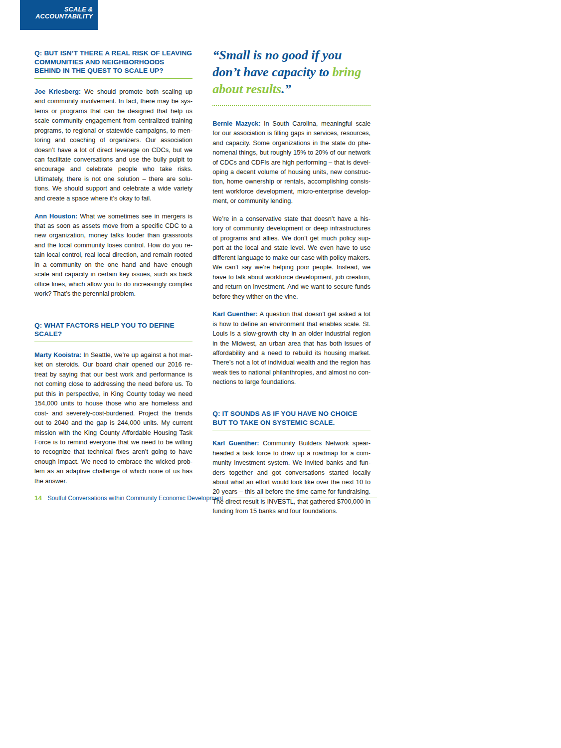Scale &
Accountability
Q: But isn’t there a real risk of leaving communities and neighborhoods behind in the quest to scale up?
Joe Kriesberg: We should promote both scaling up and community involvement. In fact, there may be systems or programs that can be designed that help us scale community engagement from centralized training programs, to regional or statewide campaigns, to mentoring and coaching of organizers. Our association doesn’t have a lot of direct leverage on CDCs, but we can facilitate conversations and use the bully pulpit to encourage and celebrate people who take risks. Ultimately, there is not one solution – there are solutions. We should support and celebrate a wide variety and create a space where it’s okay to fail.
Ann Houston: What we sometimes see in mergers is that as soon as assets move from a specific CDC to a new organization, money talks louder than grassroots and the local community loses control. How do you retain local control, real local direction, and remain rooted in a community on the one hand and have enough scale and capacity in certain key issues, such as back office lines, which allow you to do increasingly complex work? That’s the perennial problem.
Q: What factors help you to define scale?
Marty Kooistra: In Seattle, we’re up against a hot market on steroids. Our board chair opened our 2016 retreat by saying that our best work and performance is not coming close to addressing the need before us. To put this in perspective, in King County today we need 154,000 units to house those who are homeless and cost- and severely-cost-burdened. Project the trends out to 2040 and the gap is 244,000 units. My current mission with the King County Affordable Housing Task Force is to remind everyone that we need to be willing to recognize that technical fixes aren’t going to have enough impact. We need to embrace the wicked problem as an adaptive challenge of which none of us has the answer.
“Small is no good if you don’t have capacity to bring about results.”
Bernie Mazyck: In South Carolina, meaningful scale for our association is filling gaps in services, resources, and capacity. Some organizations in the state do phenomenal things, but roughly 15% to 20% of our network of CDCs and CDFIs are high performing – that is developing a decent volume of housing units, new construction, home ownership or rentals, accomplishing consistent workforce development, micro-enterprise development, or community lending.
We’re in a conservative state that doesn’t have a history of community development or deep infrastructures of programs and allies. We don’t get much policy support at the local and state level. We even have to use different language to make our case with policy makers. We can’t say we’re helping poor people. Instead, we have to talk about workforce development, job creation, and return on investment. And we want to secure funds before they wither on the vine.
Karl Guenther: A question that doesn’t get asked a lot is how to define an environment that enables scale. St. Louis is a slow-growth city in an older industrial region in the Midwest, an urban area that has both issues of affordability and a need to rebuild its housing market. There’s not a lot of individual wealth and the region has weak ties to national philanthropies, and almost no connections to large foundations.
Q: It sounds as if you have no choice but to take on systemic scale.
Karl Guenther: Community Builders Network spearheaded a task force to draw up a roadmap for a community investment system. We invited banks and funders together and got conversations started locally about what an effort would look like over the next 10 to 20 years – this all before the time came for fundraising. The direct result is INVESTL, that gathered $700,000 in funding from 15 banks and four foundations.
14 Soulful Conversations within Community Economic Development